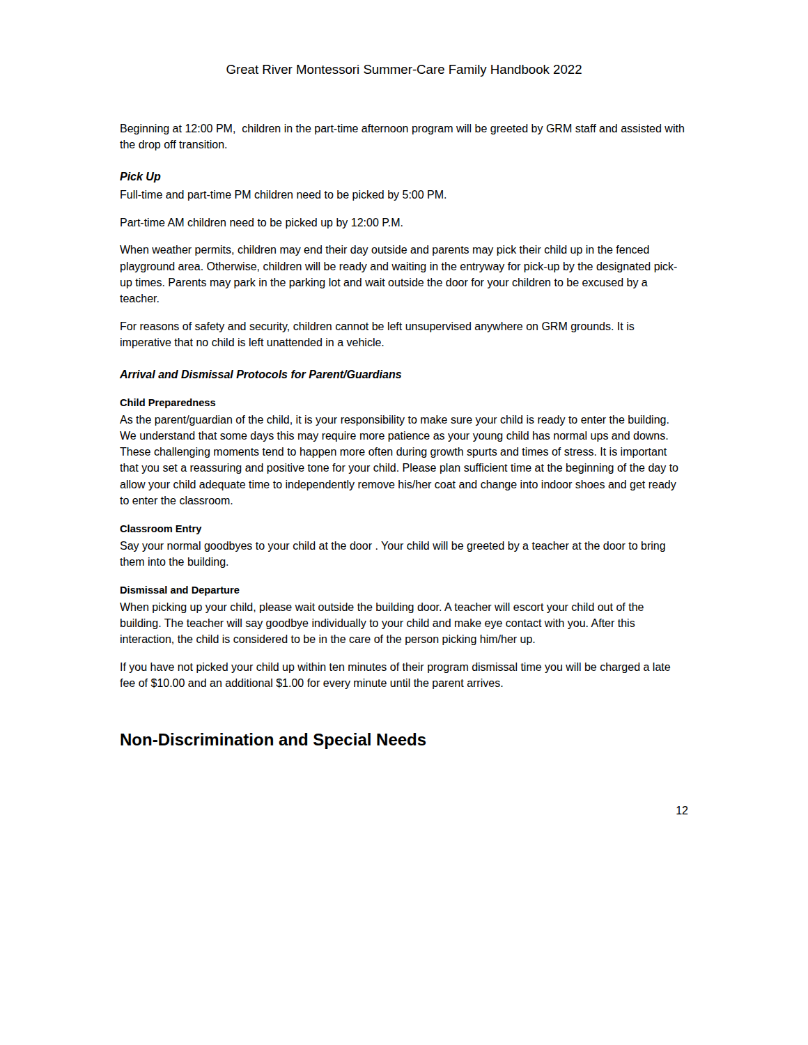Great River Montessori Summer-Care Family Handbook 2022
Beginning at 12:00 PM, children in the part-time afternoon program will be greeted by GRM staff and assisted with the drop off transition.
Pick Up
Full-time and part-time PM children need to be picked by 5:00 PM.
Part-time AM children need to be picked up by 12:00 P.M.
When weather permits, children may end their day outside and parents may pick their child up in the fenced playground area. Otherwise, children will be ready and waiting in the entryway for pick-up by the designated pick-up times. Parents may park in the parking lot and wait outside the door for your children to be excused by a teacher.
For reasons of safety and security, children cannot be left unsupervised anywhere on GRM grounds. It is imperative that no child is left unattended in a vehicle.
Arrival and Dismissal Protocols for Parent/Guardians
Child Preparedness
As the parent/guardian of the child, it is your responsibility to make sure your child is ready to enter the building. We understand that some days this may require more patience as your young child has normal ups and downs. These challenging moments tend to happen more often during growth spurts and times of stress. It is important that you set a reassuring and positive tone for your child. Please plan sufficient time at the beginning of the day to allow your child adequate time to independently remove his/her coat and change into indoor shoes and get ready to enter the classroom.
Classroom Entry
Say your normal goodbyes to your child at the door . Your child will be greeted by a teacher at the door to bring them into the building.
Dismissal and Departure
When picking up your child, please wait outside the building door. A teacher will escort your child out of the building. The teacher will say goodbye individually to your child and make eye contact with you. After this interaction, the child is considered to be in the care of the person picking him/her up.
If you have not picked your child up within ten minutes of their program dismissal time you will be charged a late fee of $10.00 and an additional $1.00 for every minute until the parent arrives.
Non-Discrimination and Special Needs
12